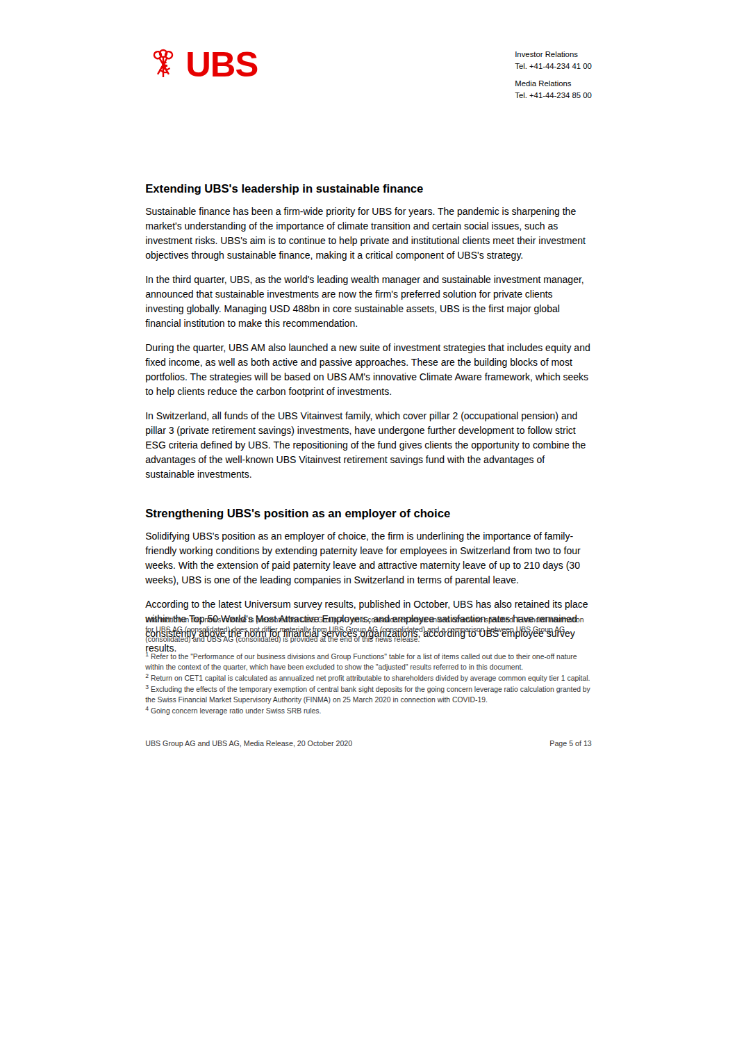UBS
Investor Relations
Tel. +41-44-234 41 00
Media Relations
Tel. +41-44-234 85 00
Extending UBS's leadership in sustainable finance
Sustainable finance has been a firm-wide priority for UBS for years. The pandemic is sharpening the market's understanding of the importance of climate transition and certain social issues, such as investment risks. UBS's aim is to continue to help private and institutional clients meet their investment objectives through sustainable finance, making it a critical component of UBS's strategy.
In the third quarter, UBS, as the world's leading wealth manager and sustainable investment manager, announced that sustainable investments are now the firm's preferred solution for private clients investing globally. Managing USD 488bn in core sustainable assets, UBS is the first major global financial institution to make this recommendation.
During the quarter, UBS AM also launched a new suite of investment strategies that includes equity and fixed income, as well as both active and passive approaches. These are the building blocks of most portfolios. The strategies will be based on UBS AM's innovative Climate Aware framework, which seeks to help clients reduce the carbon footprint of investments.
In Switzerland, all funds of the UBS Vitainvest family, which cover pillar 2 (occupational pension) and pillar 3 (private retirement savings) investments, have undergone further development to follow strict ESG criteria defined by UBS. The repositioning of the fund gives clients the opportunity to combine the advantages of the well-known UBS Vitainvest retirement savings fund with the advantages of sustainable investments.
Strengthening UBS's position as an employer of choice
Solidifying UBS's position as an employer of choice, the firm is underlining the importance of family-friendly working conditions by extending paternity leave for employees in Switzerland from two to four weeks. With the extension of paid paternity leave and attractive maternity leave of up to 210 days (30 weeks), UBS is one of the leading companies in Switzerland in terms of parental leave.
According to the latest Universum survey results, published in October, UBS has also retained its place within the Top 50 World's Most Attractive Employers, and employee satisfaction rates have remained consistently above the norm for financial services organizations, according to UBS employee survey results.
Information in this news release is presented for UBS Group AG on a consolidated basis unless otherwise specified. Financial information for UBS AG (consolidated) does not differ materially from UBS Group AG (consolidated) and a comparison between UBS Group AG (consolidated) and UBS AG (consolidated) is provided at the end of this news release.
1 Refer to the "Performance of our business divisions and Group Functions" table for a list of items called out due to their one-off nature within the context of the quarter, which have been excluded to show the "adjusted" results referred to in this document.
2 Return on CET1 capital is calculated as annualized net profit attributable to shareholders divided by average common equity tier 1 capital.
3 Excluding the effects of the temporary exemption of central bank sight deposits for the going concern leverage ratio calculation granted by the Swiss Financial Market Supervisory Authority (FINMA) on 25 March 2020 in connection with COVID-19.
4 Going concern leverage ratio under Swiss SRB rules.
UBS Group AG and UBS AG, Media Release, 20 October 2020
Page 5 of 13